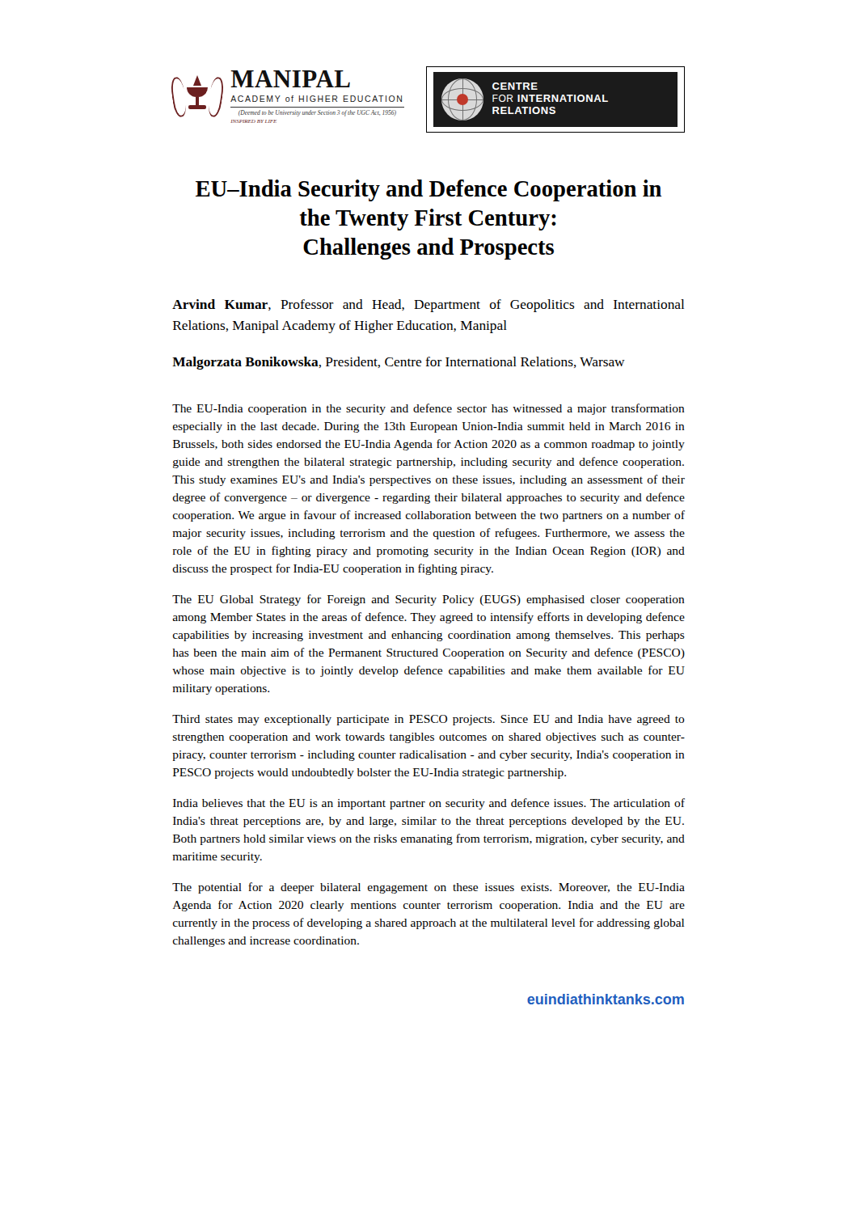MANIPAL
ACADEMY of HIGHER EDUCATION
(Deemed to be University under Section 3 of the UGC Act, 1956)
INSPIRED BY LIFE
Centre
for International
Relations
EU–India Security and Defence Cooperation in
the Twenty First Century:
Challenges and Prospects
Arvind Kumar, Professor and Head, Department of Geopolitics and International Relations, Manipal Academy of Higher Education, Manipal
Malgorzata Bonikowska, President, Centre for International Relations, Warsaw
The EU-India cooperation in the security and defence sector has witnessed a major transformation especially in the last decade. During the 13th European Union-India summit held in March 2016 in Brussels, both sides endorsed the EU-India Agenda for Action 2020 as a common roadmap to jointly guide and strengthen the bilateral strategic partnership, including security and defence cooperation. This study examines EU's and India's perspectives on these issues, including an assessment of their degree of convergence – or divergence - regarding their bilateral approaches to security and defence cooperation. We argue in favour of increased collaboration between the two partners on a number of major security issues, including terrorism and the question of refugees. Furthermore, we assess the role of the EU in fighting piracy and promoting security in the Indian Ocean Region (IOR) and discuss the prospect for India-EU cooperation in fighting piracy.
The EU Global Strategy for Foreign and Security Policy (EUGS) emphasised closer cooperation among Member States in the areas of defence. They agreed to intensify efforts in developing defence capabilities by increasing investment and enhancing coordination among themselves. This perhaps has been the main aim of the Permanent Structured Cooperation on Security and defence (PESCO) whose main objective is to jointly develop defence capabilities and make them available for EU military operations.
Third states may exceptionally participate in PESCO projects. Since EU and India have agreed to strengthen cooperation and work towards tangibles outcomes on shared objectives such as counter-piracy, counter terrorism - including counter radicalisation - and cyber security, India's cooperation in PESCO projects would undoubtedly bolster the EU-India strategic partnership.
India believes that the EU is an important partner on security and defence issues. The articulation of India's threat perceptions are, by and large, similar to the threat perceptions developed by the EU. Both partners hold similar views on the risks emanating from terrorism, migration, cyber security, and maritime security.
The potential for a deeper bilateral engagement on these issues exists. Moreover, the EU-India Agenda for Action 2020 clearly mentions counter terrorism cooperation. India and the EU are currently in the process of developing a shared approach at the multilateral level for addressing global challenges and increase coordination.
euindiathinktanks.com